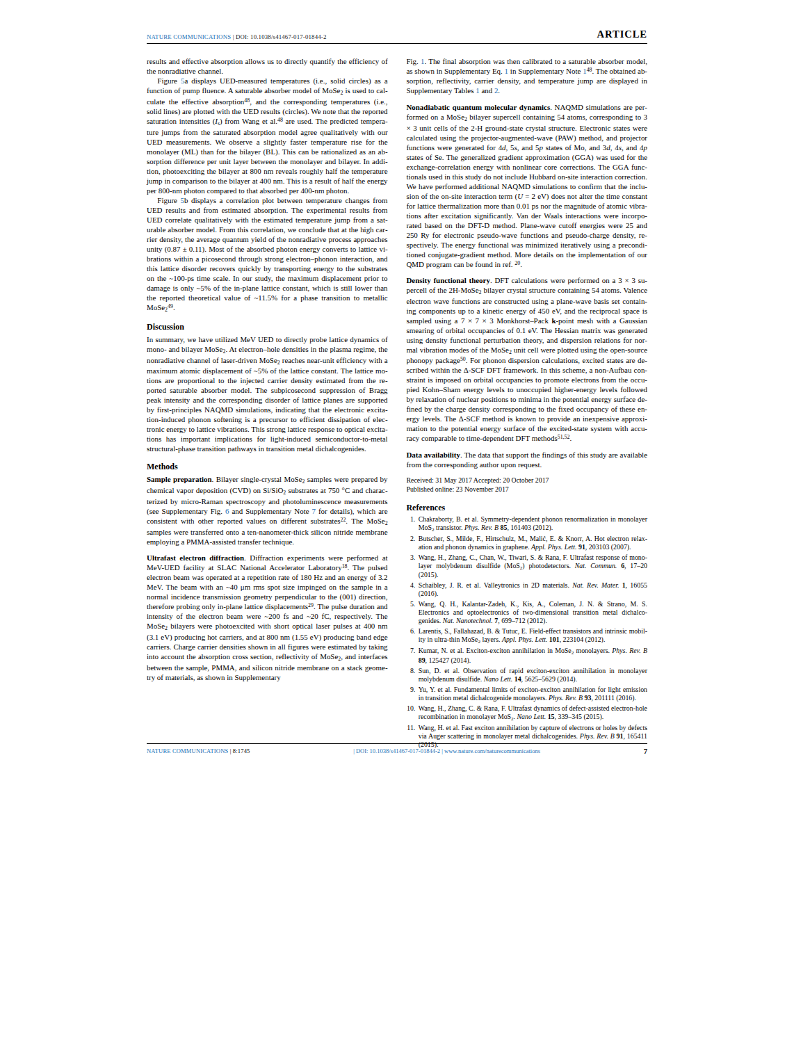NATURE COMMUNICATIONS | DOI: 10.1038/s41467-017-01844-2
ARTICLE
results and effective absorption allows us to directly quantify the efficiency of the nonradiative channel.
Figure 5a displays UED-measured temperatures (i.e., solid circles) as a function of pump fluence. A saturable absorber model of MoSe2 is used to calculate the effective absorption48, and the corresponding temperatures (i.e., solid lines) are plotted with the UED results (circles). We note that the reported saturation intensities (Is) from Wang et al.48 are used. The predicted temperature jumps from the saturated absorption model agree qualitatively with our UED measurements. We observe a slightly faster temperature rise for the monolayer (ML) than for the bilayer (BL). This can be rationalized as an absorption difference per unit layer between the monolayer and bilayer. In addition, photoexciting the bilayer at 800 nm reveals roughly half the temperature jump in comparison to the bilayer at 400 nm. This is a result of half the energy per 800-nm photon compared to that absorbed per 400-nm photon.
Figure 5b displays a correlation plot between temperature changes from UED results and from estimated absorption. The experimental results from UED correlate qualitatively with the estimated temperature jump from a saturable absorber model. From this correlation, we conclude that at the high carrier density, the average quantum yield of the nonradiative process approaches unity (0.87 ± 0.11). Most of the absorbed photon energy converts to lattice vibrations within a picosecond through strong electron–phonon interaction, and this lattice disorder recovers quickly by transporting energy to the substrates on the ~100-ps time scale. In our study, the maximum displacement prior to damage is only ~5% of the in-plane lattice constant, which is still lower than the reported theoretical value of ~11.5% for a phase transition to metallic MoSe249.
Discussion
In summary, we have utilized MeV UED to directly probe lattice dynamics of mono- and bilayer MoSe2. At electron–hole densities in the plasma regime, the nonradiative channel of laser-driven MoSe2 reaches near-unit efficiency with a maximum atomic displacement of ~5% of the lattice constant. The lattice motions are proportional to the injected carrier density estimated from the reported saturable absorber model. The subpicosecond suppression of Bragg peak intensity and the corresponding disorder of lattice planes are supported by first-principles NAQMD simulations, indicating that the electronic excitation-induced phonon softening is a precursor to efficient dissipation of electronic energy to lattice vibrations. This strong lattice response to optical excitations has important implications for light-induced semiconductor-to-metal structural-phase transition pathways in transition metal dichalcogenides.
Methods
Sample preparation. Bilayer single-crystal MoSe2 samples were prepared by chemical vapor deposition (CVD) on Si/SiO2 substrates at 750 °C and characterized by micro-Raman spectroscopy and photoluminescence measurements (see Supplementary Fig. 6 and Supplementary Note 7 for details), which are consistent with other reported values on different substrates22. The MoSe2 samples were transferred onto a ten-nanometer-thick silicon nitride membrane employing a PMMA-assisted transfer technique.
Ultrafast electron diffraction. Diffraction experiments were performed at MeV-UED facility at SLAC National Accelerator Laboratory18. The pulsed electron beam was operated at a repetition rate of 180 Hz and an energy of 3.2 MeV. The beam with an ~40 μm rms spot size impinged on the sample in a normal incidence transmission geometry perpendicular to the (001) direction, therefore probing only in-plane lattice displacements29. The pulse duration and intensity of the electron beam were ~200 fs and ~20 fC, respectively. The MoSe2 bilayers were photoexcited with short optical laser pulses at 400 nm (3.1 eV) producing hot carriers, and at 800 nm (1.55 eV) producing band edge carriers. Charge carrier densities shown in all figures were estimated by taking into account the absorption cross section, reflectivity of MoSe2, and interfaces between the sample, PMMA, and silicon nitride membrane on a stack geometry of materials, as shown in Supplementary
Fig. 1. The final absorption was then calibrated to a saturable absorber model, as shown in Supplementary Eq. 1 in Supplementary Note 148. The obtained absorption, reflectivity, carrier density, and temperature jump are displayed in Supplementary Tables 1 and 2.
Nonadiabatic quantum molecular dynamics. NAQMD simulations are performed on a MoSe2 bilayer supercell containing 54 atoms, corresponding to 3 × 3 unit cells of the 2-H ground-state crystal structure. Electronic states were calculated using the projector-augmented-wave (PAW) method, and projector functions were generated for 4d, 5s, and 5p states of Mo, and 3d, 4s, and 4p states of Se. The generalized gradient approximation (GGA) was used for the exchange-correlation energy with nonlinear core corrections. The GGA functionals used in this study do not include Hubbard on-site interaction correction. We have performed additional NAQMD simulations to confirm that the inclusion of the on-site interaction term (U = 2 eV) does not alter the time constant for lattice thermalization more than 0.01 ps nor the magnitude of atomic vibrations after excitation significantly. Van der Waals interactions were incorporated based on the DFT-D method. Plane-wave cutoff energies were 25 and 250 Ry for electronic pseudo-wave functions and pseudo-charge density, respectively. The energy functional was minimized iteratively using a preconditioned conjugate-gradient method. More details on the implementation of our QMD program can be found in ref. 20.
Density functional theory. DFT calculations were performed on a 3 × 3 supercell of the 2H-MoSe2 bilayer crystal structure containing 54 atoms. Valence electron wave functions are constructed using a plane-wave basis set containing components up to a kinetic energy of 450 eV, and the reciprocal space is sampled using a 7 × 7 × 3 Monkhorst–Pack k-point mesh with a Gaussian smearing of orbital occupancies of 0.1 eV. The Hessian matrix was generated using density functional perturbation theory, and dispersion relations for normal vibration modes of the MoSe2 unit cell were plotted using the open-source phonopy package50. For phonon dispersion calculations, excited states are described within the Δ-SCF DFT framework. In this scheme, a non-Aufbau constraint is imposed on orbital occupancies to promote electrons from the occupied Kohn–Sham energy levels to unoccupied higher-energy levels followed by relaxation of nuclear positions to minima in the potential energy surface defined by the charge density corresponding to the fixed occupancy of these energy levels. The Δ-SCF method is known to provide an inexpensive approximation to the potential energy surface of the excited-state system with accuracy comparable to time-dependent DFT methods51,52.
Data availability. The data that support the findings of this study are available from the corresponding author upon request.
Received: 31 May 2017 Accepted: 20 October 2017
Published online: 23 November 2017
References
Chakraborty, B. et al. Symmetry-dependent phonon renormalization in monolayer MoS2 transistor. Phys. Rev. B 85, 161403 (2012).
Butscher, S., Milde, F., Hirtschulz, M., Malić, E. & Knorr, A. Hot electron relaxation and phonon dynamics in graphene. Appl. Phys. Lett. 91, 203103 (2007).
Wang, H., Zhang, C., Chan, W., Tiwari, S. & Rana, F. Ultrafast response of monolayer molybdenum disulfide (MoS2) photodetectors. Nat. Commun. 6, 17–20 (2015).
Schaibley, J. R. et al. Valleytronics in 2D materials. Nat. Rev. Mater. 1, 16055 (2016).
Wang, Q. H., Kalantar-Zadeh, K., Kis, A., Coleman, J. N. & Strano, M. S. Electronics and optoelectronics of two-dimensional transition metal dichalcogenides. Nat. Nanotechnol. 7, 699–712 (2012).
Larentis, S., Fallahazad, B. & Tutuc, E. Field-effect transistors and intrinsic mobility in ultra-thin MoSe2 layers. Appl. Phys. Lett. 101, 223104 (2012).
Kumar, N. et al. Exciton-exciton annihilation in MoSe2 monolayers. Phys. Rev. B 89, 125427 (2014).
Sun, D. et al. Observation of rapid exciton-exciton annihilation in monolayer molybdenum disulfide. Nano Lett. 14, 5625–5629 (2014).
Yu, Y. et al. Fundamental limits of exciton-exciton annihilation for light emission in transition metal dichalcogenide monolayers. Phys. Rev. B 93, 201111 (2016).
Wang, H., Zhang, C. & Rana, F. Ultrafast dynamics of defect-assisted electron-hole recombination in monolayer MoS2. Nano Lett. 15, 339–345 (2015).
Wang, H. et al. Fast exciton annihilation by capture of electrons or holes by defects via Auger scattering in monolayer metal dichalcogenides. Phys. Rev. B 91, 165411 (2015).
NATURE COMMUNICATIONS | 8:1745
| DOI: 10.1038/s41467-017-01844-2 | www.nature.com/naturecommunications
7